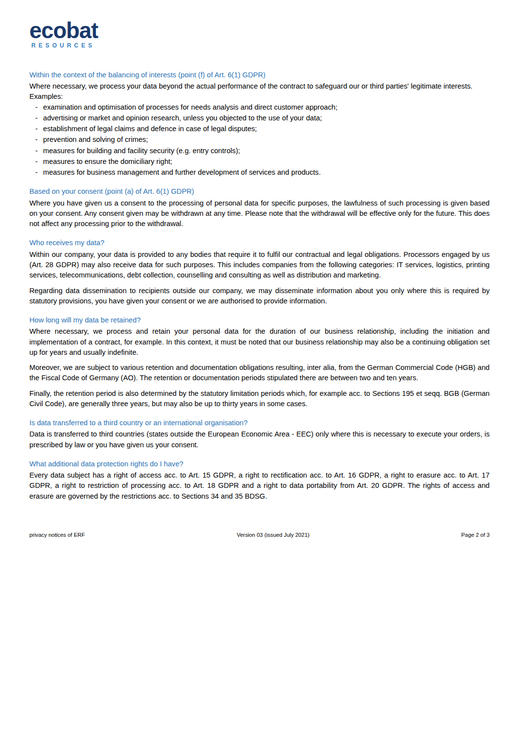ecobat
RESOURCES
Within the context of the balancing of interests (point (f) of Art. 6(1) GDPR)
Where necessary, we process your data beyond the actual performance of the contract to safeguard our or third parties' legitimate interests.
Examples:
examination and optimisation of processes for needs analysis and direct customer approach;
advertising or market and opinion research, unless you objected to the use of your data;
establishment of legal claims and defence in case of legal disputes;
prevention and solving of crimes;
measures for building and facility security (e.g. entry controls);
measures to ensure the domiciliary right;
measures for business management and further development of services and products.
Based on your consent (point (a) of Art. 6(1) GDPR)
Where you have given us a consent to the processing of personal data for specific purposes, the lawfulness of such processing is given based on your consent. Any consent given may be withdrawn at any time. Please note that the withdrawal will be effective only for the future. This does not affect any processing prior to the withdrawal.
Who receives my data?
Within our company, your data is provided to any bodies that require it to fulfil our contractual and legal obligations. Processors engaged by us (Art. 28 GDPR) may also receive data for such purposes. This includes companies from the following categories: IT services, logistics, printing services, telecommunications, debt collection, counselling and consulting as well as distribution and marketing.
Regarding data dissemination to recipients outside our company, we may disseminate information about you only where this is required by statutory provisions, you have given your consent or we are authorised to provide information.
How long will my data be retained?
Where necessary, we process and retain your personal data for the duration of our business relationship, including the initiation and implementation of a contract, for example. In this context, it must be noted that our business relationship may also be a continuing obligation set up for years and usually indefinite.
Moreover, we are subject to various retention and documentation obligations resulting, inter alia, from the German Commercial Code (HGB) and the Fiscal Code of Germany (AO). The retention or documentation periods stipulated there are between two and ten years.
Finally, the retention period is also determined by the statutory limitation periods which, for example acc. to Sections 195 et seqq. BGB (German Civil Code), are generally three years, but may also be up to thirty years in some cases.
Is data transferred to a third country or an international organisation?
Data is transferred to third countries (states outside the European Economic Area - EEC) only where this is necessary to execute your orders, is prescribed by law or you have given us your consent.
What additional data protection rights do I have?
Every data subject has a right of access acc. to Art. 15 GDPR, a right to rectification acc. to Art. 16 GDPR, a right to erasure acc. to Art. 17 GDPR, a right to restriction of processing acc. to Art. 18 GDPR and a right to data portability from Art. 20 GDPR. The rights of access and erasure are governed by the restrictions acc. to Sections 34 and 35 BDSG.
privacy notices of ERF Version 03 (issued July 2021) Page 2 of 3